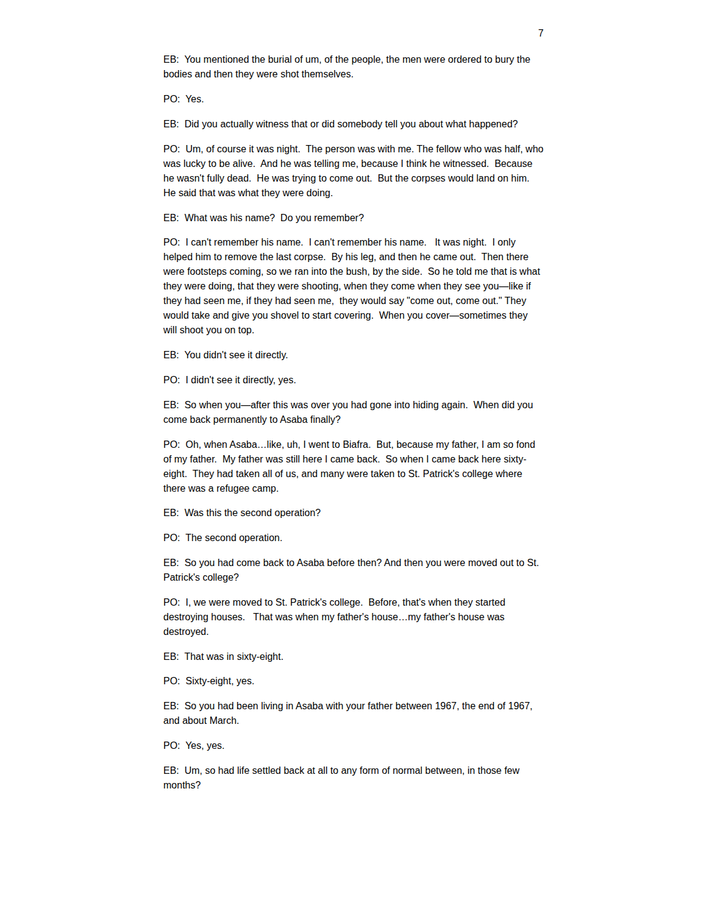7
EB: You mentioned the burial of um, of the people, the men were ordered to bury the bodies and then they were shot themselves.
PO: Yes.
EB: Did you actually witness that or did somebody tell you about what happened?
PO: Um, of course it was night. The person was with me. The fellow who was half, who was lucky to be alive. And he was telling me, because I think he witnessed. Because he wasn't fully dead. He was trying to come out. But the corpses would land on him. He said that was what they were doing.
EB: What was his name? Do you remember?
PO: I can't remember his name. I can't remember his name. It was night. I only helped him to remove the last corpse. By his leg, and then he came out. Then there were footsteps coming, so we ran into the bush, by the side. So he told me that is what they were doing, that they were shooting, when they come when they see you—like if they had seen me, if they had seen me, they would say "come out, come out." They would take and give you shovel to start covering. When you cover—sometimes they will shoot you on top.
EB: You didn't see it directly.
PO: I didn't see it directly, yes.
EB: So when you—after this was over you had gone into hiding again. When did you come back permanently to Asaba finally?
PO: Oh, when Asaba…like, uh, I went to Biafra. But, because my father, I am so fond of my father. My father was still here I came back. So when I came back here sixty-eight. They had taken all of us, and many were taken to St. Patrick's college where there was a refugee camp.
EB: Was this the second operation?
PO: The second operation.
EB: So you had come back to Asaba before then? And then you were moved out to St. Patrick's college?
PO: I, we were moved to St. Patrick's college. Before, that's when they started destroying houses. That was when my father's house…my father's house was destroyed.
EB: That was in sixty-eight.
PO: Sixty-eight, yes.
EB: So you had been living in Asaba with your father between 1967, the end of 1967, and about March.
PO: Yes, yes.
EB: Um, so had life settled back at all to any form of normal between, in those few months?